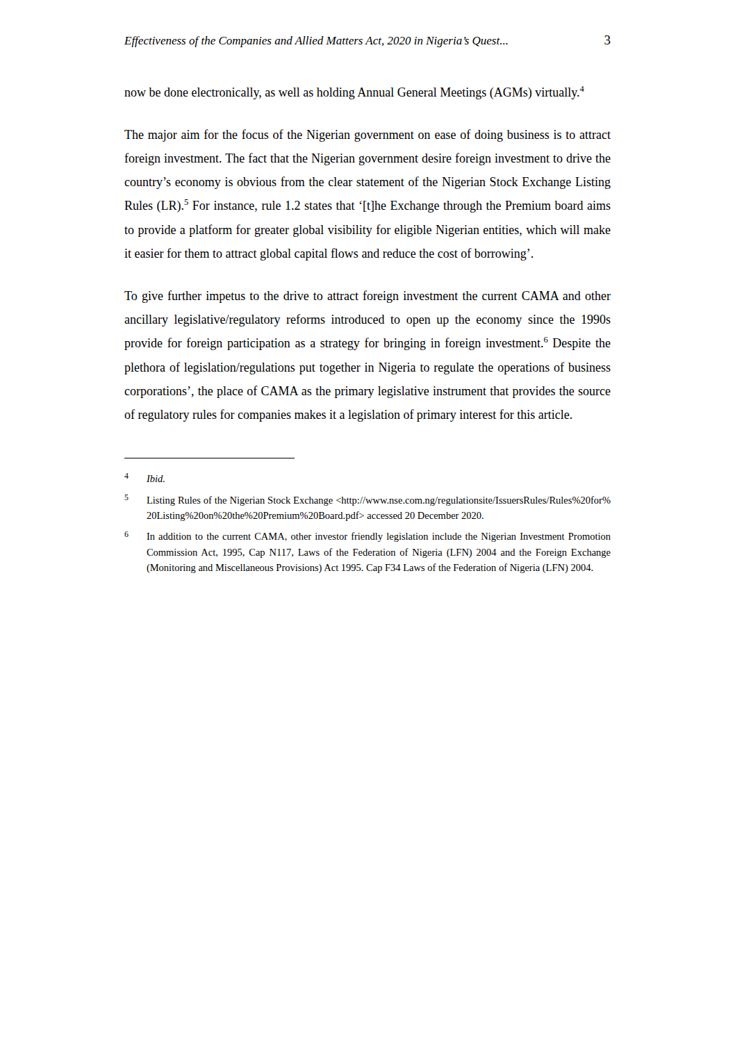Effectiveness of the Companies and Allied Matters Act, 2020 in Nigeria’s Quest... 3
now be done electronically, as well as holding Annual General Meetings (AGMs) virtually.4
The major aim for the focus of the Nigerian government on ease of doing business is to attract foreign investment. The fact that the Nigerian government desire foreign investment to drive the country’s economy is obvious from the clear statement of the Nigerian Stock Exchange Listing Rules (LR).5 For instance, rule 1.2 states that ‘[t]he Exchange through the Premium board aims to provide a platform for greater global visibility for eligible Nigerian entities, which will make it easier for them to attract global capital flows and reduce the cost of borrowing’.
To give further impetus to the drive to attract foreign investment the current CAMA and other ancillary legislative/regulatory reforms introduced to open up the economy since the 1990s provide for foreign participation as a strategy for bringing in foreign investment.6 Despite the plethora of legislation/regulations put together in Nigeria to regulate the operations of business corporations’, the place of CAMA as the primary legislative instrument that provides the source of regulatory rules for companies makes it a legislation of primary interest for this article.
Ibid.
Listing Rules of the Nigerian Stock Exchange <http://www.nse.com.ng/regulationsite/IssuersRules/Rules%20for%20Listing%20on%20the%20Premium%20Board.pdf> accessed 20 December 2020.
In addition to the current CAMA, other investor friendly legislation include the Nigerian Investment Promotion Commission Act, 1995, Cap N117, Laws of the Federation of Nigeria (LFN) 2004 and the Foreign Exchange (Monitoring and Miscellaneous Provisions) Act 1995. Cap F34 Laws of the Federation of Nigeria (LFN) 2004.